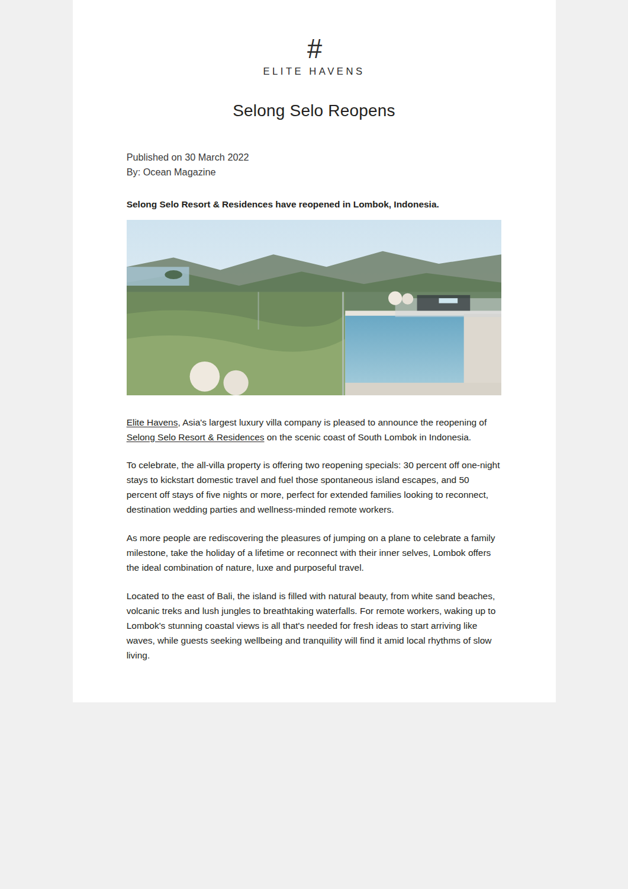#
ELITE HAVENS
Selong Selo Reopens
Published on 30 March 2022
By: Ocean Magazine
Selong Selo Resort & Residences have reopened in Lombok, Indonesia.
Elite Havens, Asia's largest luxury villa company is pleased to announce the reopening of Selong Selo Resort & Residences on the scenic coast of South Lombok in Indonesia.
To celebrate, the all-villa property is offering two reopening specials: 30 percent off one-night stays to kickstart domestic travel and fuel those spontaneous island escapes, and 50 percent off stays of five nights or more, perfect for extended families looking to reconnect, destination wedding parties and wellness-minded remote workers.
As more people are rediscovering the pleasures of jumping on a plane to celebrate a family milestone, take the holiday of a lifetime or reconnect with their inner selves, Lombok offers the ideal combination of nature, luxe and purposeful travel.
Located to the east of Bali, the island is filled with natural beauty, from white sand beaches, volcanic treks and lush jungles to breathtaking waterfalls. For remote workers, waking up to Lombok's stunning coastal views is all that's needed for fresh ideas to start arriving like waves, while guests seeking wellbeing and tranquility will find it amid local rhythms of slow living.